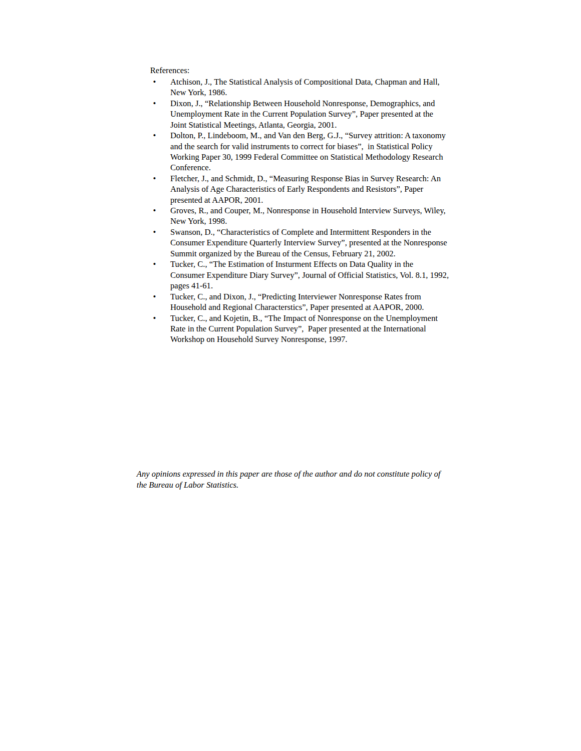References:
Atchison, J., The Statistical Analysis of Compositional Data, Chapman and Hall, New York, 1986.
Dixon, J., “Relationship Between Household Nonresponse, Demographics, and Unemployment Rate in the Current Population Survey”, Paper presented at the Joint Statistical Meetings, Atlanta, Georgia, 2001.
Dolton, P., Lindeboom, M., and Van den Berg, G.J., “Survey attrition: A taxonomy and the search for valid instruments to correct for biases”, in Statistical Policy Working Paper 30, 1999 Federal Committee on Statistical Methodology Research Conference.
Fletcher, J., and Schmidt, D., “Measuring Response Bias in Survey Research: An Analysis of Age Characteristics of Early Respondents and Resistors”, Paper presented at AAPOR, 2001.
Groves, R., and Couper, M., Nonresponse in Household Interview Surveys, Wiley, New York, 1998.
Swanson, D., “Characteristics of Complete and Intermittent Responders in the Consumer Expenditure Quarterly Interview Survey”, presented at the Nonresponse Summit organized by the Bureau of the Census, February 21, 2002.
Tucker, C., “The Estimation of Insturment Effects on Data Quality in the Consumer Expenditure Diary Survey”, Journal of Official Statistics, Vol. 8.1, 1992, pages 41-61.
Tucker, C., and Dixon, J., “Predicting Interviewer Nonresponse Rates from Household and Regional Characterstics”, Paper presented at AAPOR, 2000.
Tucker, C., and Kojetin, B., “The Impact of Nonresponse on the Unemployment Rate in the Current Population Survey”, Paper presented at the International Workshop on Household Survey Nonresponse, 1997.
Any opinions expressed in this paper are those of the author and do not constitute policy of the Bureau of Labor Statistics.